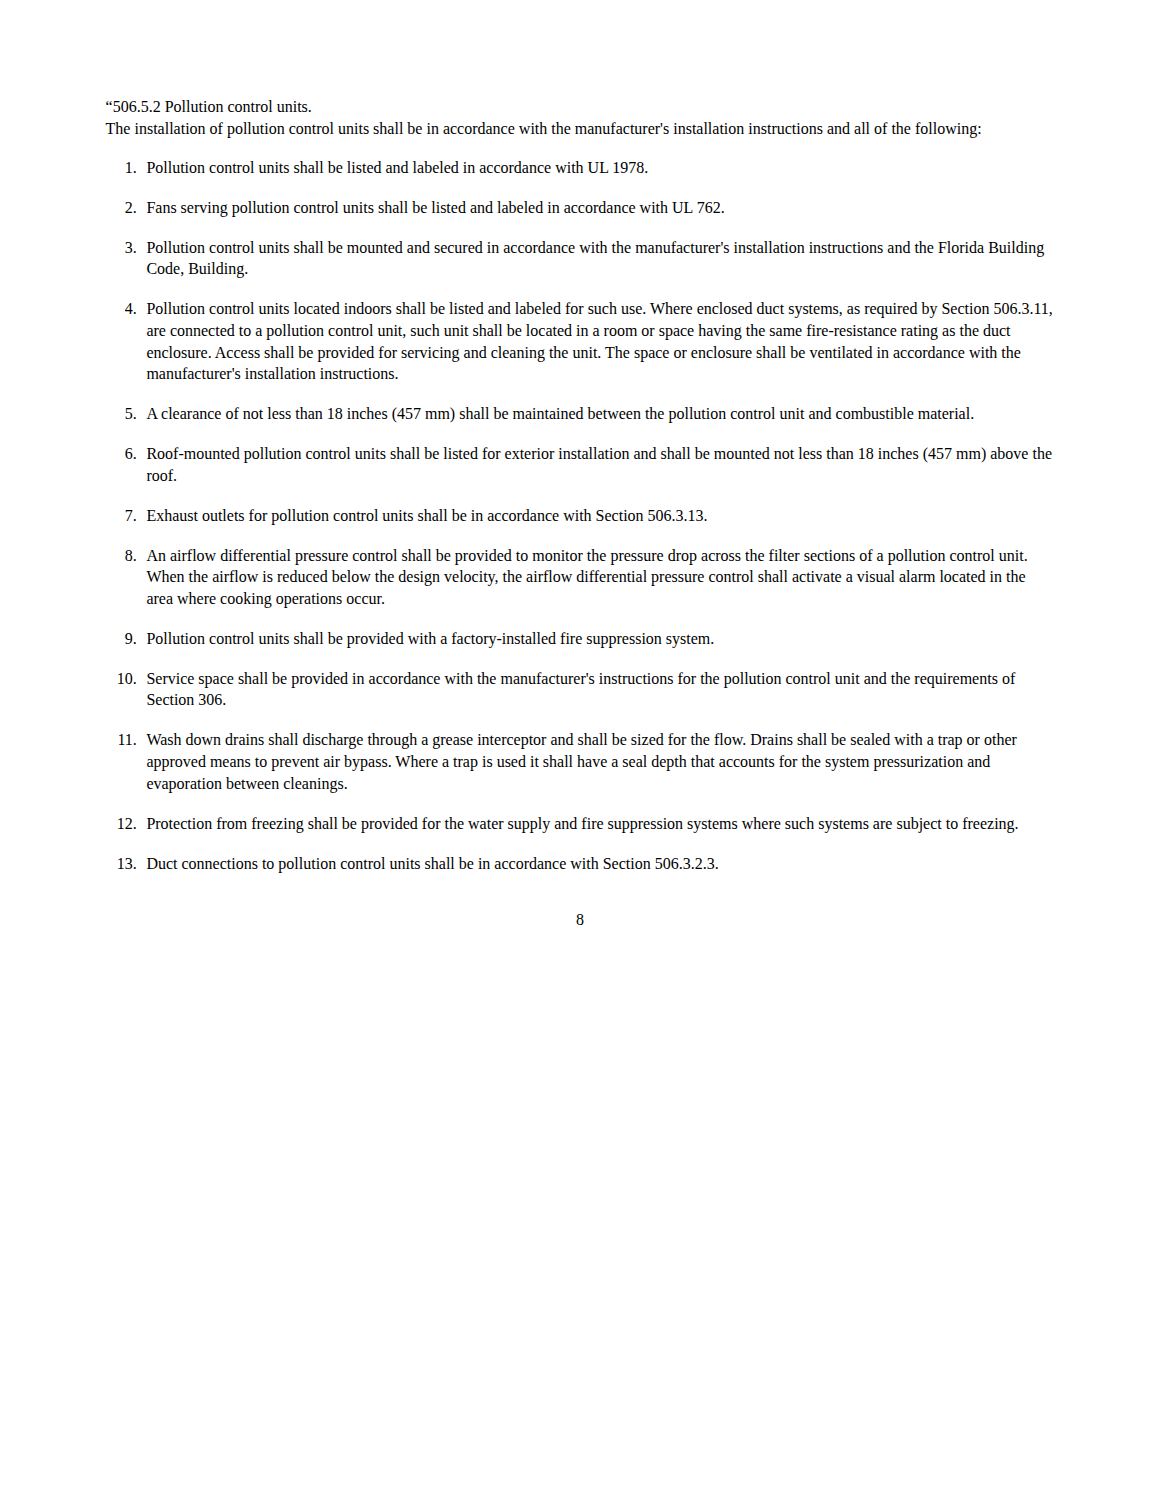“506.5.2 Pollution control units.
The installation of pollution control units shall be in accordance with the manufacturer's installation instructions and all of the following:
Pollution control units shall be listed and labeled in accordance with UL 1978.
Fans serving pollution control units shall be listed and labeled in accordance with UL 762.
Pollution control units shall be mounted and secured in accordance with the manufacturer's installation instructions and the Florida Building Code, Building.
Pollution control units located indoors shall be listed and labeled for such use. Where enclosed duct systems, as required by Section 506.3.11, are connected to a pollution control unit, such unit shall be located in a room or space having the same fire-resistance rating as the duct enclosure. Access shall be provided for servicing and cleaning the unit. The space or enclosure shall be ventilated in accordance with the manufacturer's installation instructions.
A clearance of not less than 18 inches (457 mm) shall be maintained between the pollution control unit and combustible material.
Roof-mounted pollution control units shall be listed for exterior installation and shall be mounted not less than 18 inches (457 mm) above the roof.
Exhaust outlets for pollution control units shall be in accordance with Section 506.3.13.
An airflow differential pressure control shall be provided to monitor the pressure drop across the filter sections of a pollution control unit. When the airflow is reduced below the design velocity, the airflow differential pressure control shall activate a visual alarm located in the area where cooking operations occur.
Pollution control units shall be provided with a factory-installed fire suppression system.
Service space shall be provided in accordance with the manufacturer's instructions for the pollution control unit and the requirements of Section 306.
Wash down drains shall discharge through a grease interceptor and shall be sized for the flow. Drains shall be sealed with a trap or other approved means to prevent air bypass. Where a trap is used it shall have a seal depth that accounts for the system pressurization and evaporation between cleanings.
Protection from freezing shall be provided for the water supply and fire suppression systems where such systems are subject to freezing.
Duct connections to pollution control units shall be in accordance with Section 506.3.2.3.
8